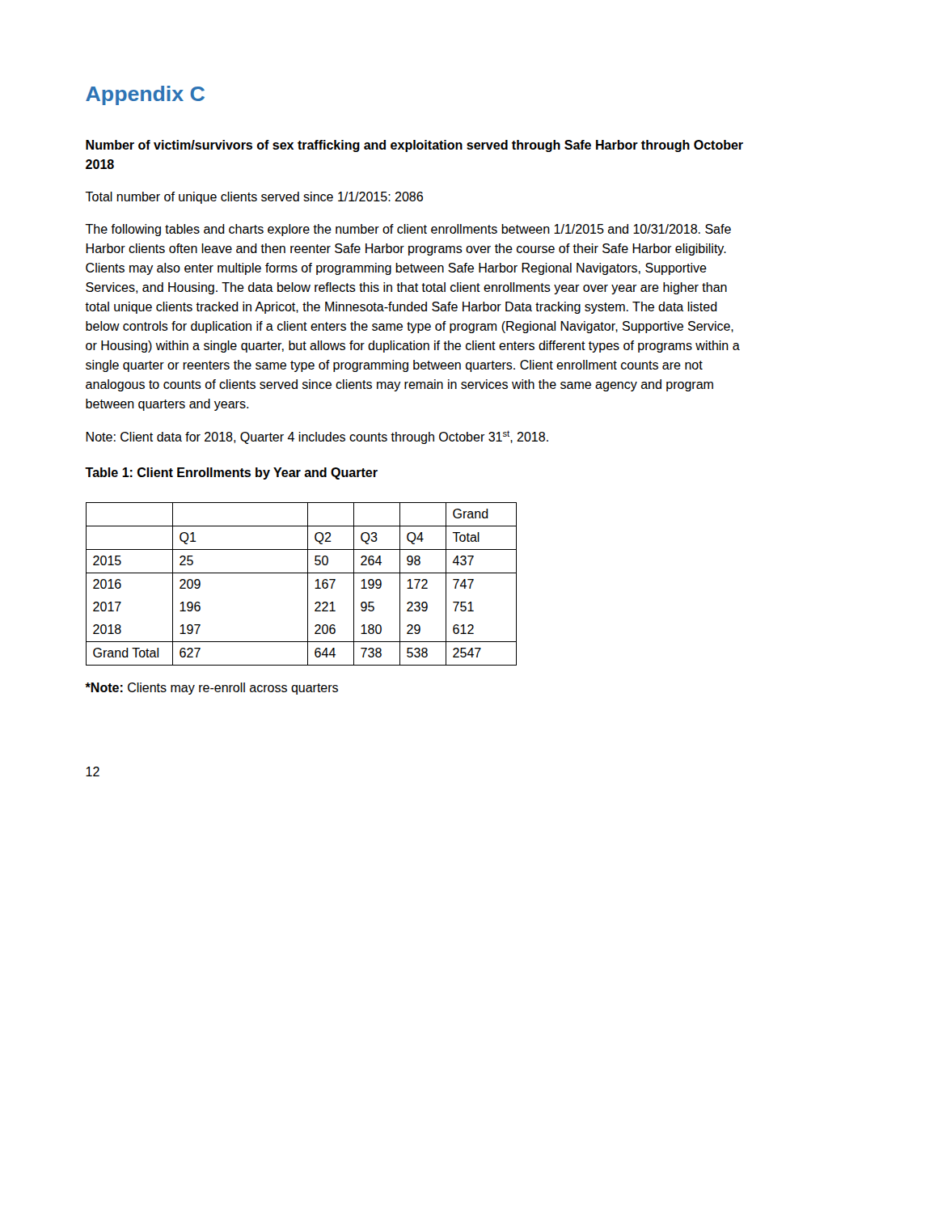Appendix C
Number of victim/survivors of sex trafficking and exploitation served through Safe Harbor through October 2018
Total number of unique clients served since 1/1/2015: 2086
The following tables and charts explore the number of client enrollments between 1/1/2015 and 10/31/2018. Safe Harbor clients often leave and then reenter Safe Harbor programs over the course of their Safe Harbor eligibility. Clients may also enter multiple forms of programming between Safe Harbor Regional Navigators, Supportive Services, and Housing. The data below reflects this in that total client enrollments year over year are higher than total unique clients tracked in Apricot, the Minnesota-funded Safe Harbor Data tracking system. The data listed below controls for duplication if a client enters the same type of program (Regional Navigator, Supportive Service, or Housing) within a single quarter, but allows for duplication if the client enters different types of programs within a single quarter or reenters the same type of programming between quarters. Client enrollment counts are not analogous to counts of clients served since clients may remain in services with the same agency and program between quarters and years.
Note: Client data for 2018, Quarter 4 includes counts through October 31st, 2018.
Table 1: Client Enrollments by Year and Quarter
| | | | | | Grand |
| | Q1 | Q2 | Q3 | Q4 | Total |
| 2015 | 25 | 50 | 264 | 98 | 437 |
| 2016 | 209 | 167 | 199 | 172 | 747 |
| 2017 | 196 | 221 | 95 | 239 | 751 |
| 2018 | 197 | 206 | 180 | 29 | 612 |
| Grand Total | 627 | 644 | 738 | 538 | 2547 |
*Note: Clients may re-enroll across quarters
12